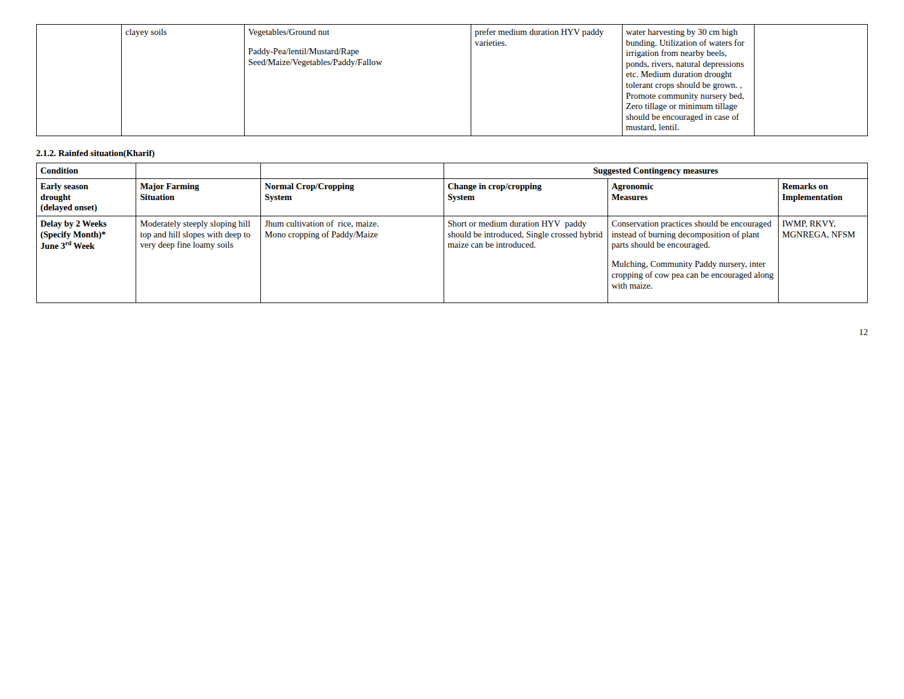| | clayey soils | Vegetables/Ground nut Paddy-Pea/lentil/Mustard/Rape Seed/Maize/Vegetables/Paddy/Fallow | prefer medium duration HYV paddy varieties. | water harvesting by 30 cm high bunding. Utilization of waters for irrigation from nearby beels, ponds, rivers, natural depressions etc. Medium duration drought tolerant crops should be grown. , Promote community nursery bed, Zero tillage or minimum tillage should be encouraged in case of mustard, lentil. | |
2.1.2. Rainfed situation(Kharif)
| Condition | | | Suggested Contingency measures |
| Early season drought (delayed onset) | Major Farming Situation | Normal Crop/Cropping System | Change in crop/cropping System | Agronomic Measures | Remarks on Implementation |
| Delay by 2 Weeks (Specify Month)* June 3 rd Week | Moderately steeply sloping hill top and hill slopes with deep to very deep fine loamy soils | Jhum cultivation of rice, maize. Mono cropping of Paddy/Maize | Short or medium duration HYV paddy should be introduced, Single crossed hybrid maize can be introduced. | Conservation practices should be encouraged instead of burning decomposition of plant parts should be encouraged. Mulching, Community Paddy nursery, inter cropping of cow pea can be encouraged along with maize. | IWMP, RKVY, MGNREGA, NFSM |
12